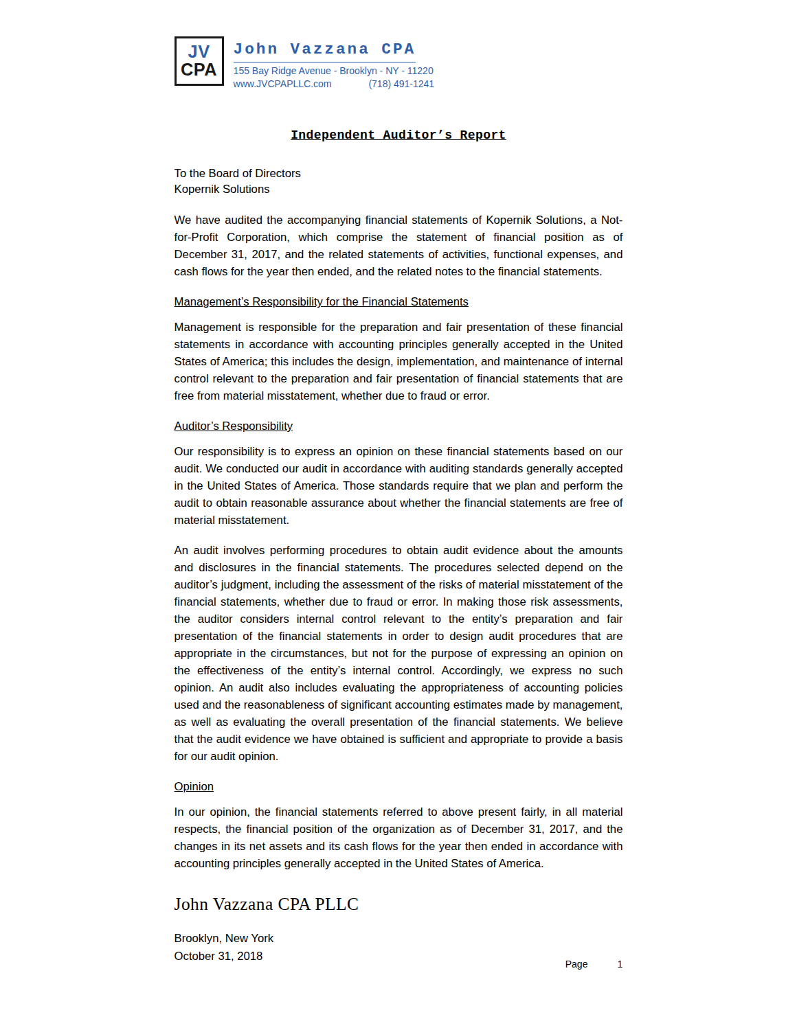JV CPA
John Vazzana CPA
155 Bay Ridge Avenue - Brooklyn - NY - 11220
www.JVCPAPLLC.com(718) 491-1241
Independent Auditor’s Report
To the Board of Directors
Kopernik Solutions
We have audited the accompanying financial statements of Kopernik Solutions, a Not-for-Profit Corporation, which comprise the statement of financial position as of December 31, 2017, and the related statements of activities, functional expenses, and cash flows for the year then ended, and the related notes to the financial statements.
Management’s Responsibility for the Financial Statements
Management is responsible for the preparation and fair presentation of these financial statements in accordance with accounting principles generally accepted in the United States of America; this includes the design, implementation, and maintenance of internal control relevant to the preparation and fair presentation of financial statements that are free from material misstatement, whether due to fraud or error.
Auditor’s Responsibility
Our responsibility is to express an opinion on these financial statements based on our audit. We conducted our audit in accordance with auditing standards generally accepted in the United States of America. Those standards require that we plan and perform the audit to obtain reasonable assurance about whether the financial statements are free of material misstatement.
An audit involves performing procedures to obtain audit evidence about the amounts and disclosures in the financial statements. The procedures selected depend on the auditor’s judgment, including the assessment of the risks of material misstatement of the financial statements, whether due to fraud or error. In making those risk assessments, the auditor considers internal control relevant to the entity’s preparation and fair presentation of the financial statements in order to design audit procedures that are appropriate in the circumstances, but not for the purpose of expressing an opinion on the effectiveness of the entity’s internal control. Accordingly, we express no such opinion. An audit also includes evaluating the appropriateness of accounting policies used and the reasonableness of significant accounting estimates made by management, as well as evaluating the overall presentation of the financial statements. We believe that the audit evidence we have obtained is sufficient and appropriate to provide a basis for our audit opinion.
Opinion
In our opinion, the financial statements referred to above present fairly, in all material respects, the financial position of the organization as of December 31, 2017, and the changes in its net assets and its cash flows for the year then ended in accordance with accounting principles generally accepted in the United States of America.
John Vazzana CPA PLLC
Brooklyn, New York
October 31, 2018
Page1